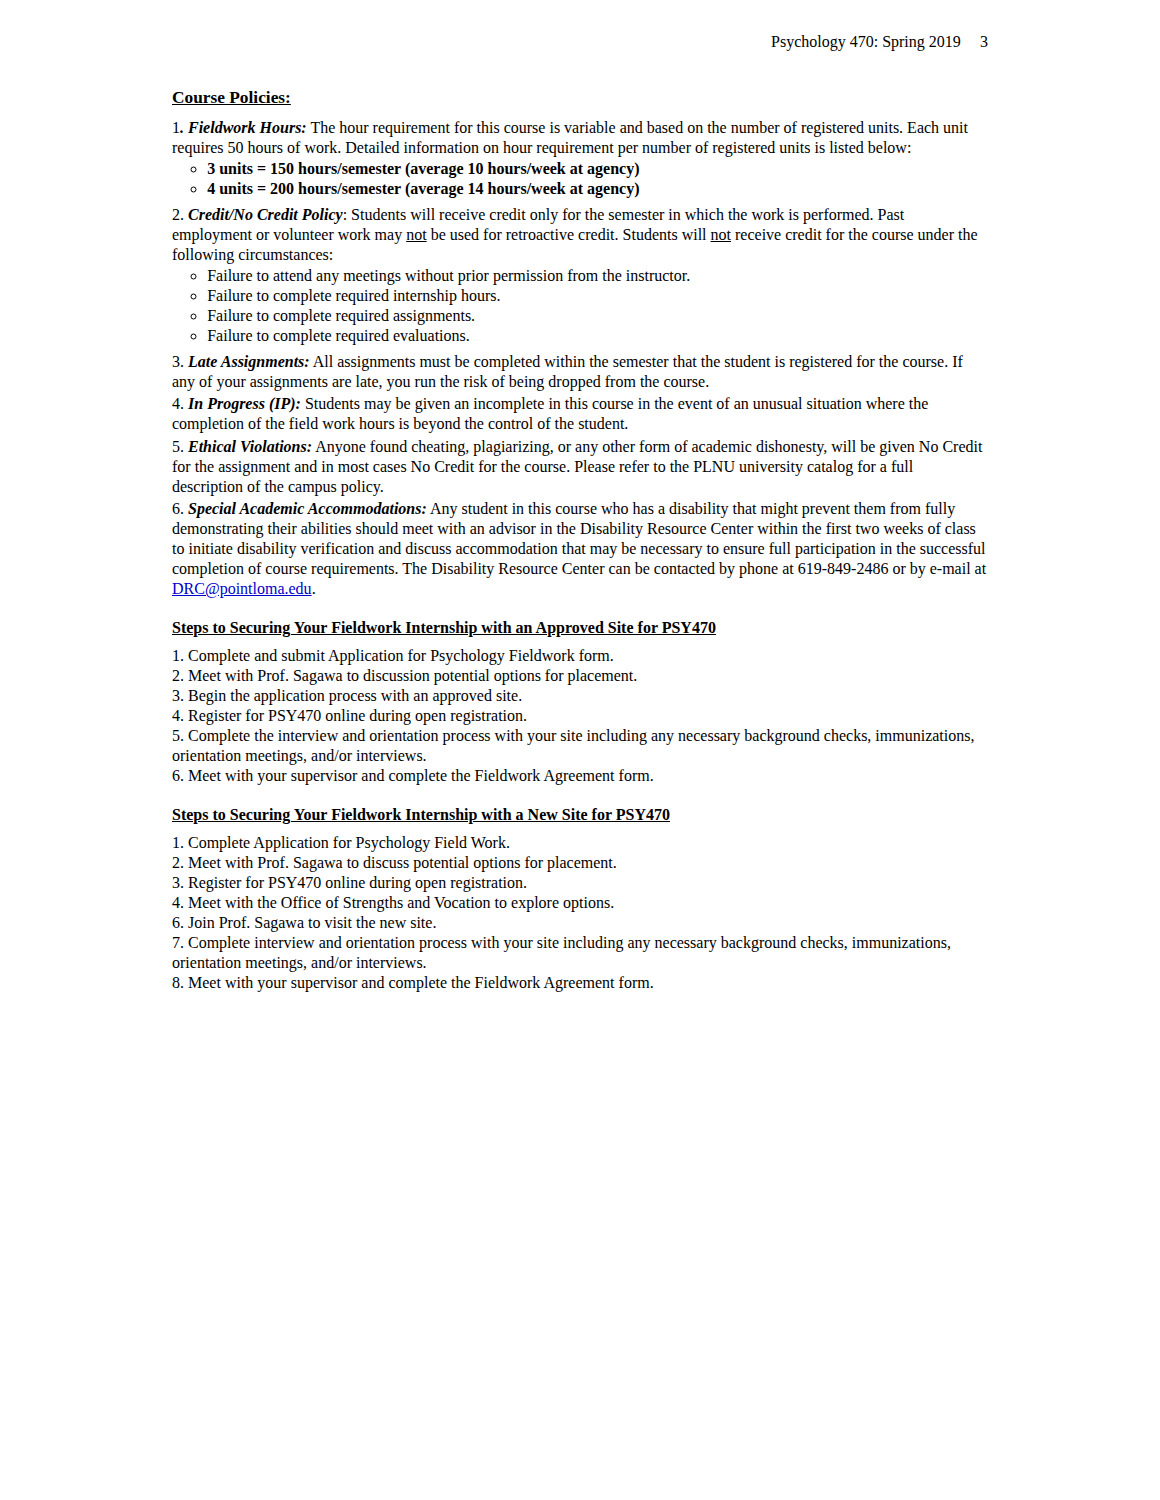Psychology 470: Spring 20193
Course Policies:
1. Fieldwork Hours: The hour requirement for this course is variable and based on the number of registered units. Each unit requires 50 hours of work. Detailed information on hour requirement per number of registered units is listed below:
3 units = 150 hours/semester (average 10 hours/week at agency)
4 units = 200 hours/semester (average 14 hours/week at agency)
2. Credit/No Credit Policy: Students will receive credit only for the semester in which the work is performed. Past employment or volunteer work may not be used for retroactive credit. Students will not receive credit for the course under the following circumstances:
Failure to attend any meetings without prior permission from the instructor.
Failure to complete required internship hours.
Failure to complete required assignments.
Failure to complete required evaluations.
3. Late Assignments: All assignments must be completed within the semester that the student is registered for the course. If any of your assignments are late, you run the risk of being dropped from the course.
4. In Progress (IP): Students may be given an incomplete in this course in the event of an unusual situation where the completion of the field work hours is beyond the control of the student.
5. Ethical Violations: Anyone found cheating, plagiarizing, or any other form of academic dishonesty, will be given No Credit for the assignment and in most cases No Credit for the course. Please refer to the PLNU university catalog for a full description of the campus policy.
6. Special Academic Accommodations: Any student in this course who has a disability that might prevent them from fully demonstrating their abilities should meet with an advisor in the Disability Resource Center within the first two weeks of class to initiate disability verification and discuss accommodation that may be necessary to ensure full participation in the successful completion of course requirements. The Disability Resource Center can be contacted by phone at 619-849-2486 or by e-mail at DRC@pointloma.edu.
Steps to Securing Your Fieldwork Internship with an Approved Site for PSY470
1. Complete and submit Application for Psychology Fieldwork form.
2. Meet with Prof. Sagawa to discussion potential options for placement.
3. Begin the application process with an approved site.
4. Register for PSY470 online during open registration.
5. Complete the interview and orientation process with your site including any necessary background checks, immunizations, orientation meetings, and/or interviews.
6. Meet with your supervisor and complete the Fieldwork Agreement form.
Steps to Securing Your Fieldwork Internship with a New Site for PSY470
1. Complete Application for Psychology Field Work.
2. Meet with Prof. Sagawa to discuss potential options for placement.
3. Register for PSY470 online during open registration.
4. Meet with the Office of Strengths and Vocation to explore options.
6. Join Prof. Sagawa to visit the new site.
7. Complete interview and orientation process with your site including any necessary background checks, immunizations, orientation meetings, and/or interviews.
8. Meet with your supervisor and complete the Fieldwork Agreement form.